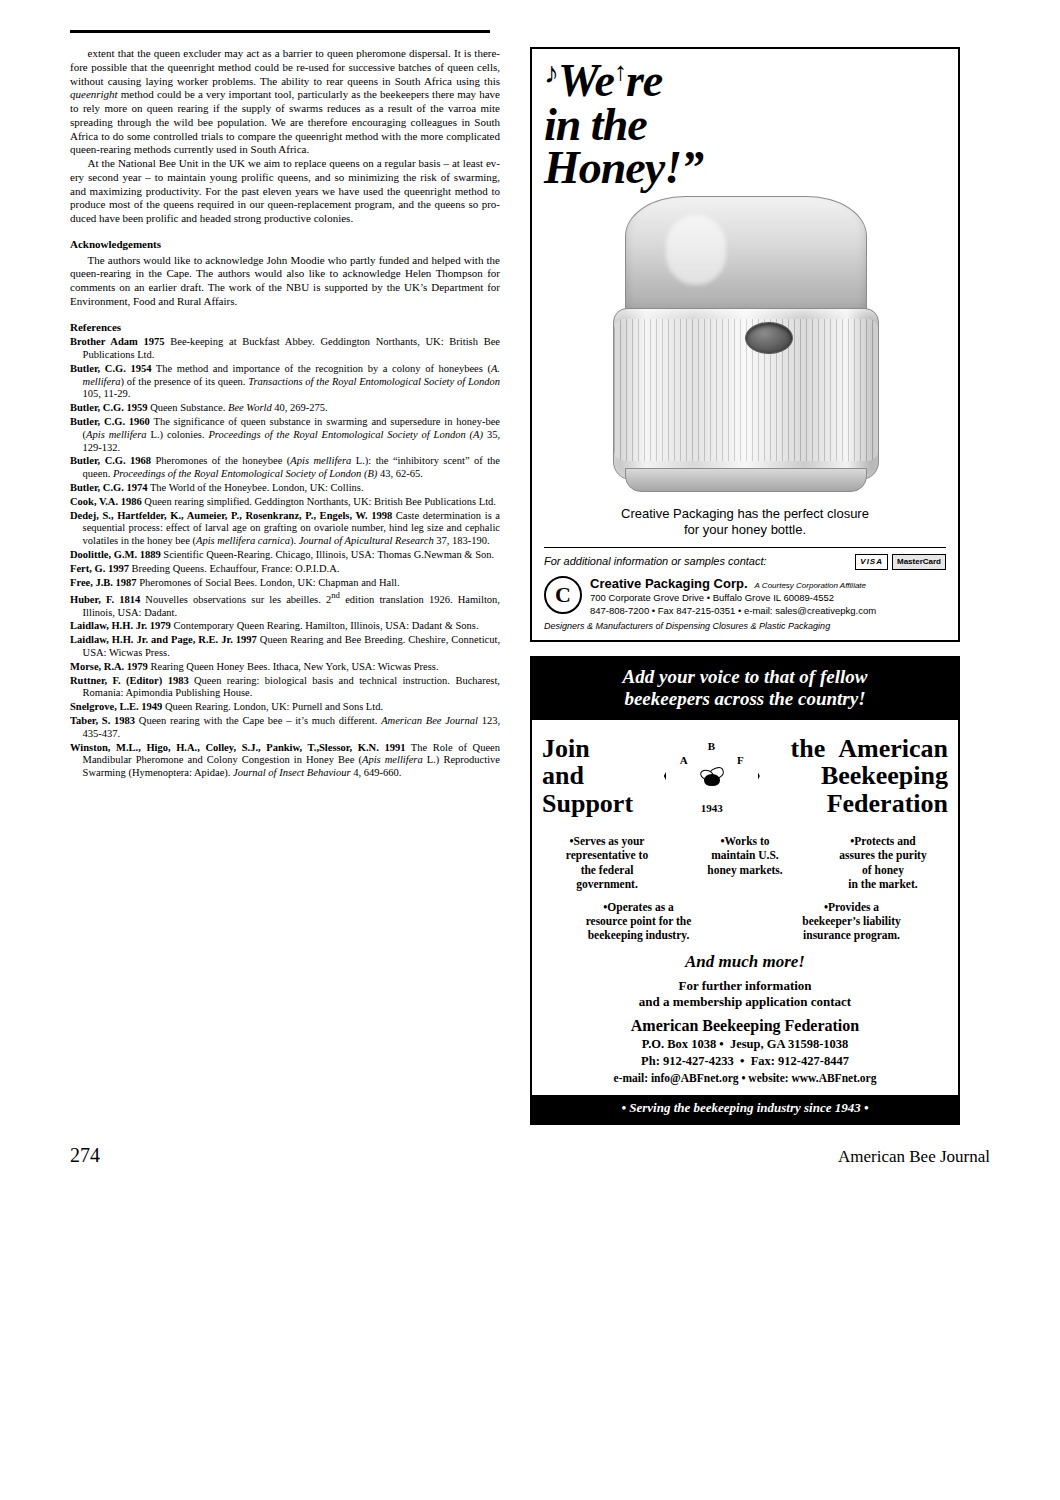extent that the queen excluder may act as a barrier to queen pheromone dispersal. It is therefore possible that the queenright method could be re-used for successive batches of queen cells, without causing laying worker problems. The ability to rear queens in South Africa using this queenright method could be a very important tool, particularly as the beekeepers there may have to rely more on queen rearing if the supply of swarms reduces as a result of the varroa mite spreading through the wild bee population. We are therefore encouraging colleagues in South Africa to do some controlled trials to compare the queenright method with the more complicated queen-rearing methods currently used in South Africa.
At the National Bee Unit in the UK we aim to replace queens on a regular basis – at least every second year – to maintain young prolific queens, and so minimizing the risk of swarming, and maximizing productivity. For the past eleven years we have used the queenright method to produce most of the queens required in our queen-replacement program, and the queens so produced have been prolific and headed strong productive colonies.
Acknowledgements
The authors would like to acknowledge John Moodie who partly funded and helped with the queen-rearing in the Cape. The authors would also like to acknowledge Helen Thompson for comments on an earlier draft. The work of the NBU is supported by the UK’s Department for Environment, Food and Rural Affairs.
References
Brother Adam 1975 Bee-keeping at Buckfast Abbey. Geddington Northants, UK: British Bee Publications Ltd.
Butler, C.G. 1954 The method and importance of the recognition by a colony of honeybees (A. mellifera) of the presence of its queen. Transactions of the Royal Entomological Society of London 105, 11-29.
Butler, C.G. 1959 Queen Substance. Bee World 40, 269-275.
Butler, C.G. 1960 The significance of queen substance in swarming and supersedure in honey-bee (Apis mellifera L.) colonies. Proceedings of the Royal Entomological Society of London (A) 35, 129-132.
Butler, C.G. 1968 Pheromones of the honeybee (Apis mellifera L.): the “inhibitory scent” of the queen. Proceedings of the Royal Entomological Society of London (B) 43, 62-65.
Butler, C.G. 1974 The World of the Honeybee. London, UK: Collins.
Cook, V.A. 1986 Queen rearing simplified. Geddington Northants, UK: British Bee Publications Ltd.
Dedej, S., Hartfelder, K., Aumeier, P., Rosenkranz, P., Engels, W. 1998 Caste determination is a sequential process: effect of larval age on grafting on ovariole number, hind leg size and cephalic volatiles in the honey bee (Apis mellifera carnica). Journal of Apicultural Research 37, 183-190.
Doolittle, G.M. 1889 Scientific Queen-Rearing. Chicago, Illinois, USA: Thomas G.Newman & Son.
Fert, G. 1997 Breeding Queens. Echauffour, France: O.P.I.D.A.
Free, J.B. 1987 Pheromones of Social Bees. London, UK: Chapman and Hall.
Huber, F. 1814 Nouvelles observations sur les abeilles. 2nd edition translation 1926. Hamilton, Illinois, USA: Dadant.
Laidlaw, H.H. Jr. 1979 Contemporary Queen Rearing. Hamilton, Illinois, USA: Dadant & Sons.
Laidlaw, H.H. Jr. and Page, R.E. Jr. 1997 Queen Rearing and Bee Breeding. Cheshire, Conneticut, USA: Wicwas Press.
Morse, R.A. 1979 Rearing Queen Honey Bees. Ithaca, New York, USA: Wicwas Press.
Ruttner, F. (Editor) 1983 Queen rearing: biological basis and technical instruction. Bucharest, Romania: Apimondia Publishing House.
Snelgrove, L.E. 1949 Queen Rearing. London, UK: Purnell and Sons Ltd.
Taber, S. 1983 Queen rearing with the Cape bee – it’s much different. American Bee Journal 123, 435-437.
Winston, M.L., Higo, H.A., Colley, S.J., Pankiw, T.,Slessor, K.N. 1991 The Role of Queen Mandibular Pheromone and Colony Congestion in Honey Bee (Apis mellifera L.) Reproductive Swarming (Hymenoptera: Apidae). Journal of Insect Behaviour 4, 649-660.
♪We↑re
in the
Honey!”
Creative Packaging has the perfect closure
for your honey bottle.
For additional information or samples contact:
VISA
MasterCard
C
Creative Packaging Corp. A Courtesy Corporation Affiliate
700 Corporate Grove Drive • Buffalo Grove IL 60089-4552
847-808-7200 • Fax 847-215-0351 • e-mail: sales@creativepkg.com
Designers & Manufacturers of Dispensing Closures & Plastic Packaging
Add your voice to that of fellow
beekeepers across the country!
Join
and
Support
A B F
1943
the American
Beekeeping
Federation
•Serves as your
representative to
the federal
government.
•Works to
maintain U.S.
honey markets.
•Protects and
assures the purity
of honey
in the market.
•Operates as a
resource point for the
beekeeping industry.
•Provides a
beekeeper’s liability
insurance program.
And much more!
For further information
and a membership application contact
American Beekeeping Federation
P.O. Box 1038 • Jesup, GA 31598-1038
Ph: 912-427-4233 • Fax: 912-427-8447
e-mail: info@ABFnet.org • website: www.ABFnet.org
• Serving the beekeeping industry since 1943 •
274
American Bee Journal